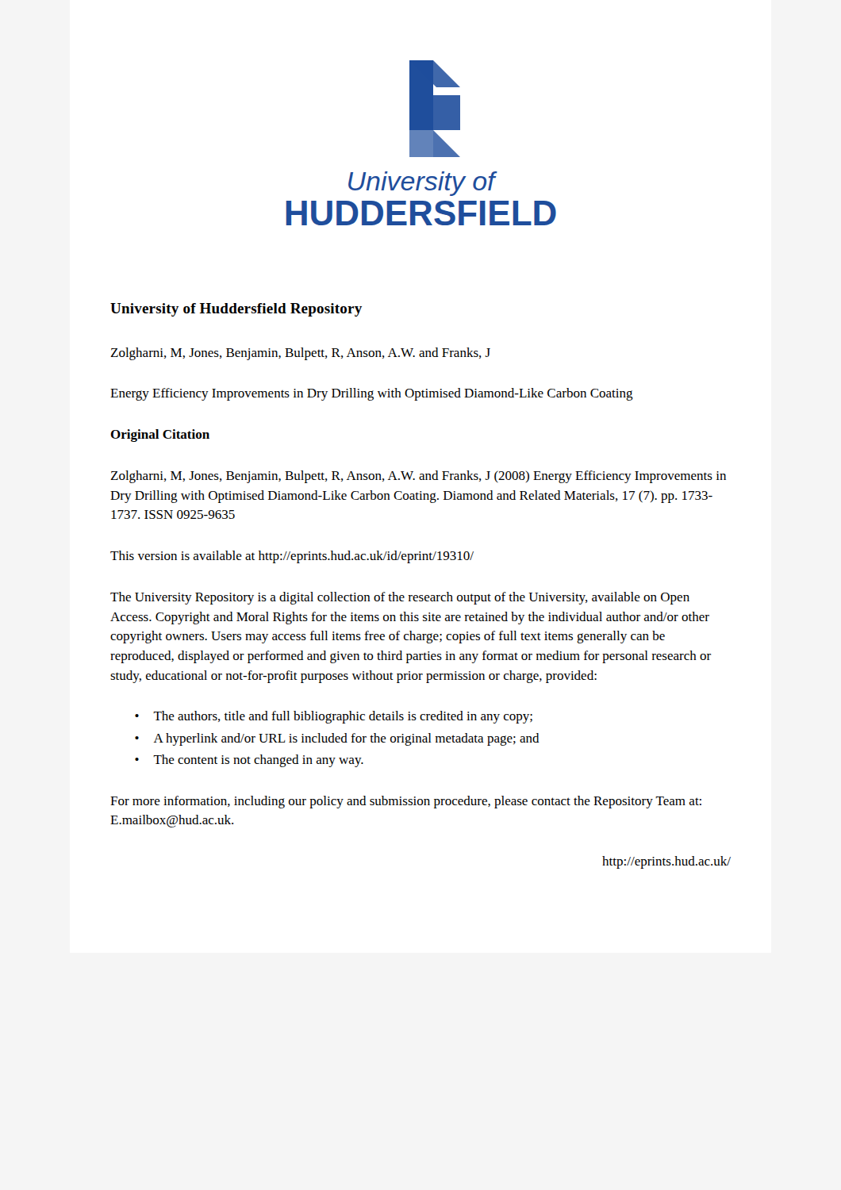University of HUDDERSFIELD
University of Huddersfield Repository
Zolgharni, M, Jones, Benjamin, Bulpett, R, Anson, A.W. and Franks, J
Energy Efficiency Improvements in Dry Drilling with Optimised Diamond-Like Carbon Coating
Original Citation
Zolgharni, M, Jones, Benjamin, Bulpett, R, Anson, A.W. and Franks, J (2008) Energy Efficiency Improvements in Dry Drilling with Optimised Diamond-Like Carbon Coating. Diamond and Related Materials, 17 (7). pp. 1733-1737. ISSN 0925-9635
This version is available at http://eprints.hud.ac.uk/id/eprint/19310/
The University Repository is a digital collection of the research output of the University, available on Open Access. Copyright and Moral Rights for the items on this site are retained by the individual author and/or other copyright owners. Users may access full items free of charge; copies of full text items generally can be reproduced, displayed or performed and given to third parties in any format or medium for personal research or study, educational or not-for-profit purposes without prior permission or charge, provided:
The authors, title and full bibliographic details is credited in any copy;
A hyperlink and/or URL is included for the original metadata page; and
The content is not changed in any way.
For more information, including our policy and submission procedure, please contact the Repository Team at: E.mailbox@hud.ac.uk.
http://eprints.hud.ac.uk/